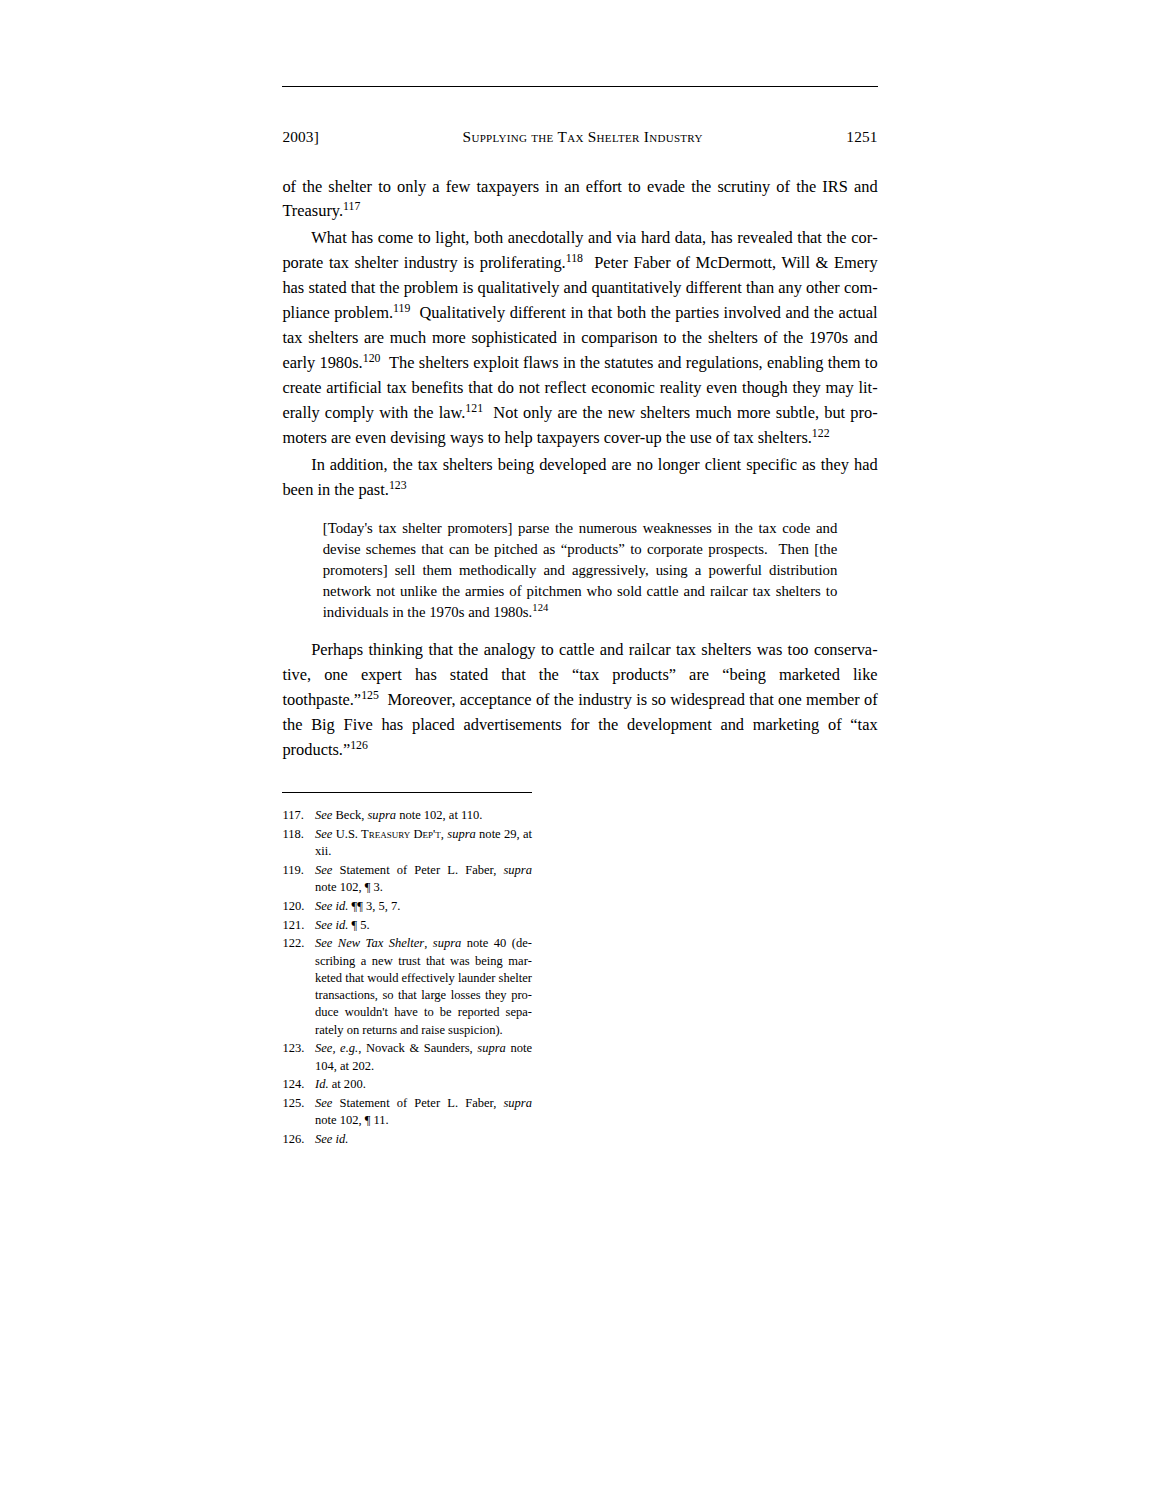2003] Supplying the Tax Shelter Industry 1251
of the shelter to only a few taxpayers in an effort to evade the scrutiny of the IRS and Treasury.117
What has come to light, both anecdotally and via hard data, has revealed that the corporate tax shelter industry is proliferating.118 Peter Faber of McDermott, Will & Emery has stated that the problem is qualitatively and quantitatively different than any other compliance problem.119 Qualitatively different in that both the parties involved and the actual tax shelters are much more sophisticated in comparison to the shelters of the 1970s and early 1980s.120 The shelters exploit flaws in the statutes and regulations, enabling them to create artificial tax benefits that do not reflect economic reality even though they may literally comply with the law.121 Not only are the new shelters much more subtle, but promoters are even devising ways to help taxpayers cover-up the use of tax shelters.122
In addition, the tax shelters being developed are no longer client specific as they had been in the past.123
[Today's tax shelter promoters] parse the numerous weaknesses in the tax code and devise schemes that can be pitched as “products” to corporate prospects. Then [the promoters] sell them methodically and aggressively, using a powerful distribution network not unlike the armies of pitchmen who sold cattle and railcar tax shelters to individuals in the 1970s and 1980s.124
Perhaps thinking that the analogy to cattle and railcar tax shelters was too conservative, one expert has stated that the “tax products” are “being marketed like toothpaste.”125 Moreover, acceptance of the industry is so widespread that one member of the Big Five has placed advertisements for the development and marketing of “tax products.”126
117. See Beck, supra note 102, at 110.
118. See U.S. Treasury Dep't, supra note 29, at xii.
119. See Statement of Peter L. Faber, supra note 102, ¶ 3.
120. See id. ¶¶ 3, 5, 7.
121. See id. ¶ 5.
122. See New Tax Shelter, supra note 40 (describing a new trust that was being marketed that would effectively launder shelter transactions, so that large losses they produce wouldn't have to be reported separately on returns and raise suspicion).
123. See, e.g., Novack & Saunders, supra note 104, at 202.
124. Id. at 200.
125. See Statement of Peter L. Faber, supra note 102, ¶ 11.
126. See id.